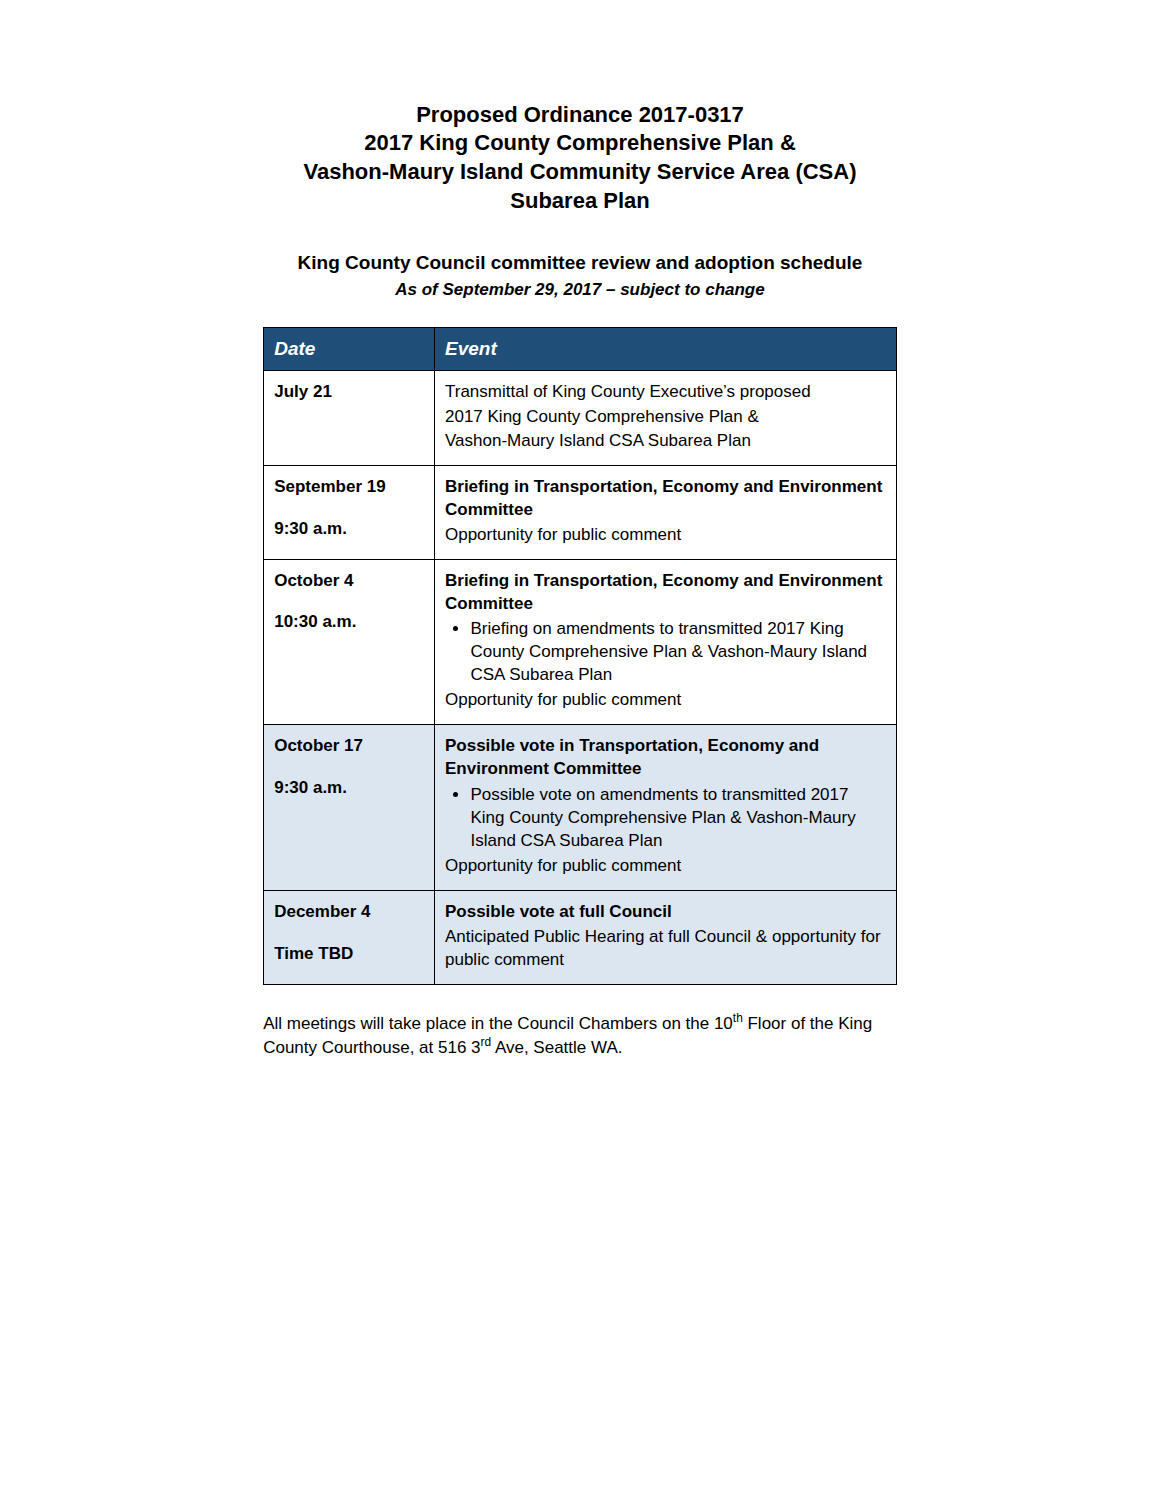Proposed Ordinance 2017-0317
2017 King County Comprehensive Plan &
Vashon-Maury Island Community Service Area (CSA)
Subarea Plan
King County Council committee review and adoption schedule As of September 29, 2017 – subject to change
| Date | Event |
| --- | --- |
| July 21 | Transmittal of King County Executive’s proposed 2017 King County Comprehensive Plan & Vashon-Maury Island CSA Subarea Plan |
| September 19 9:30 a.m. | Briefing in Transportation, Economy and Environment Committee Opportunity for public comment |
| October 4 10:30 a.m. | Briefing in Transportation, Economy and Environment Committee Briefing on amendments to transmitted 2017 King County Comprehensive Plan & Vashon-Maury Island CSA Subarea Plan Opportunity for public comment |
| October 17 9:30 a.m. | Possible vote in Transportation, Economy and Environment Committee Possible vote on amendments to transmitted 2017 King County Comprehensive Plan & Vashon-Maury Island CSA Subarea Plan Opportunity for public comment |
| December 4 Time TBD | Possible vote at full Council Anticipated Public Hearing at full Council & opportunity for public comment |
All meetings will take place in the Council Chambers on the 10th Floor of the King County Courthouse, at 516 3rd Ave, Seattle WA.